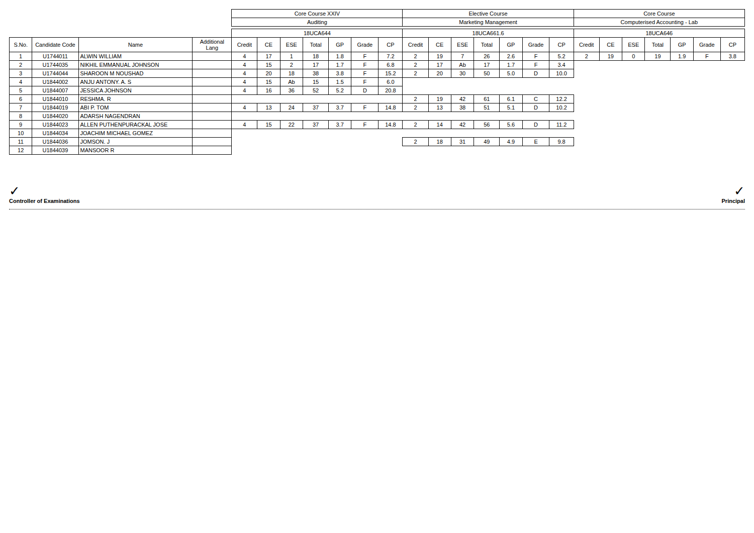| | | | | Core Course XXIV | Elective Course | Core Course |
| Auditing | Marketing Management | Computerised Accounting - Lab |
| 18UCA644 | 18UCA661.6 | 18UCA646 |
| S.No. | Candidate Code | Name | Additional Lang | Credit | CE | ESE | Total | GP | Grade | CP | Credit | CE | ESE | Total | GP | Grade | CP | Credit | CE | ESE | Total | GP | Grade | CP |
| 1 | U1744011 | ALWIN WILLIAM | | 4 | 17 | 1 | 18 | 1.8 | F | 7.2 | 2 | 19 | 7 | 26 | 2.6 | F | 5.2 | 2 | 19 | 0 | 19 | 1.9 | F | 3.8 |
| 2 | U1744035 | NIKHIL EMMANUAL JOHNSON | | 4 | 15 | 2 | 17 | 1.7 | F | 6.8 | 2 | 17 | Ab | 17 | 1.7 | F | 3.4 | | | | | | | |
| 3 | U1744044 | SHAROON M NOUSHAD | | 4 | 20 | 18 | 38 | 3.8 | F | 15.2 | 2 | 20 | 30 | 50 | 5.0 | D | 10.0 | | | | | | | |
| 4 | U1844002 | ANJU ANTONY. A. S | | 4 | 15 | Ab | 15 | 1.5 | F | 6.0 | | | | | | | | | | | | | | |
| 5 | U1844007 | JESSICA JOHNSON | | 4 | 16 | 36 | 52 | 5.2 | D | 20.8 | | | | | | | | | | | | | | |
| 6 | U1844010 | RESHMA. R | | | | | | | | | 2 | 19 | 42 | 61 | 6.1 | C | 12.2 | | | | | | | |
| 7 | U1844019 | ABI P. TOM | | 4 | 13 | 24 | 37 | 3.7 | F | 14.8 | 2 | 13 | 38 | 51 | 5.1 | D | 10.2 | | | | | | | |
| 8 | U1844020 | ADARSH NAGENDRAN | | | | | | | | | | | | | | | | | | | | | | |
| 9 | U1844023 | ALLEN PUTHENPURACKAL JOSE | | 4 | 15 | 22 | 37 | 3.7 | F | 14.8 | 2 | 14 | 42 | 56 | 5.6 | D | 11.2 | | | | | | | |
| 10 | U1844034 | JOACHIM MICHAEL GOMEZ | | | | | | | | | | | | | | | | | | | | | | |
| 11 | U1844036 | JOMSON. J | | | | | | | | | 2 | 18 | 31 | 49 | 4.9 | E | 9.8 | | | | | | | |
| 12 | U1844039 | MANSOOR R | | | | | | | | | | | | | | | | | | | | | | |
✓
Controller of Examinations
✓
Principal